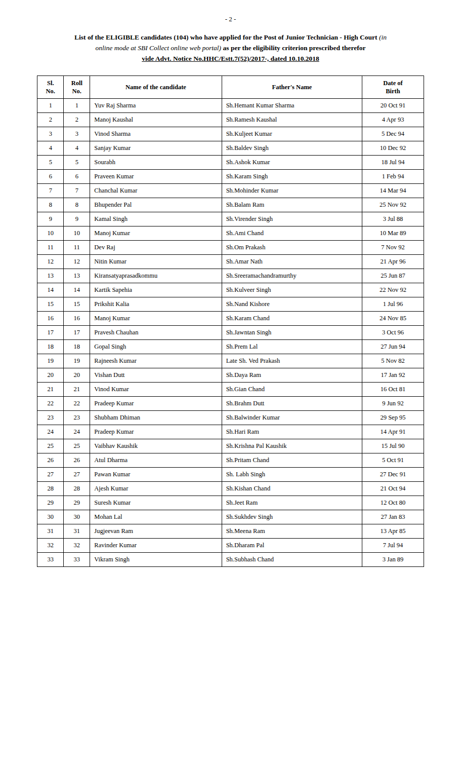- 2 -
List of the ELIGIBLE candidates (104) who have applied for the Post of Junior Technician - High Court (in online mode at SBI Collect online web portal) as per the eligibility criterion prescribed therefor
vide Advt. Notice No.HHC/Estt.7(52)/2017-, dated 10.10.2018
| Sl. No. | Roll No. | Name of the candidate | Father's Name | Date of Birth |
| --- | --- | --- | --- | --- |
| 1 | 1 | Yuv Raj Sharma | Sh.Hemant Kumar Sharma | 20 Oct 91 |
| 2 | 2 | Manoj Kaushal | Sh.Ramesh Kaushal | 4 Apr 93 |
| 3 | 3 | Vinod Sharma | Sh.Kuljeet Kumar | 5 Dec 94 |
| 4 | 4 | Sanjay Kumar | Sh.Baldev Singh | 10 Dec 92 |
| 5 | 5 | Sourabh | Sh.Ashok Kumar | 18 Jul 94 |
| 6 | 6 | Praveen Kumar | Sh.Karam Singh | 1 Feb 94 |
| 7 | 7 | Chanchal Kumar | Sh.Mohinder Kumar | 14 Mar 94 |
| 8 | 8 | Bhupender Pal | Sh.Balam Ram | 25 Nov 92 |
| 9 | 9 | Kamal Singh | Sh.Virender Singh | 3 Jul 88 |
| 10 | 10 | Manoj Kumar | Sh.Ami Chand | 10 Mar 89 |
| 11 | 11 | Dev Raj | Sh.Om Prakash | 7 Nov 92 |
| 12 | 12 | Nitin Kumar | Sh.Amar Nath | 21 Apr 96 |
| 13 | 13 | Kiransatyaprasadkommu | Sh.Sreeramachandramurthy | 25 Jun 87 |
| 14 | 14 | Kartik Sapehia | Sh.Kulveer Singh | 22 Nov 92 |
| 15 | 15 | Prikshit Kalia | Sh.Nand Kishore | 1 Jul 96 |
| 16 | 16 | Manoj Kumar | Sh.Karam Chand | 24 Nov 85 |
| 17 | 17 | Pravesh Chauhan | Sh.Jawntan Singh | 3 Oct 96 |
| 18 | 18 | Gopal Singh | Sh.Prem Lal | 27 Jun 94 |
| 19 | 19 | Rajneesh Kumar | Late Sh. Ved Prakash | 5 Nov 82 |
| 20 | 20 | Vishan Dutt | Sh.Daya Ram | 17 Jan 92 |
| 21 | 21 | Vinod Kumar | Sh.Gian Chand | 16 Oct 81 |
| 22 | 22 | Pradeep Kumar | Sh.Brahm Dutt | 9 Jun 92 |
| 23 | 23 | Shubham Dhiman | Sh.Balwinder Kumar | 29 Sep 95 |
| 24 | 24 | Pradeep Kumar | Sh.Hari Ram | 14 Apr 91 |
| 25 | 25 | Vaibhav Kaushik | Sh.Krishna Pal Kaushik | 15 Jul 90 |
| 26 | 26 | Atul Dharma | Sh.Pritam Chand | 5 Oct 91 |
| 27 | 27 | Pawan Kumar | Sh. Labh Singh | 27 Dec 91 |
| 28 | 28 | Ajesh Kumar | Sh.Kishan Chand | 21 Oct 94 |
| 29 | 29 | Suresh Kumar | Sh.Jeet Ram | 12 Oct 80 |
| 30 | 30 | Mohan Lal | Sh.Sukhdev Singh | 27 Jan 83 |
| 31 | 31 | Jugjeevan Ram | Sh.Meena Ram | 13 Apr 85 |
| 32 | 32 | Ravinder Kumar | Sh.Dharam Pal | 7 Jul 94 |
| 33 | 33 | Vikram Singh | Sh.Subhash Chand | 3 Jan 89 |